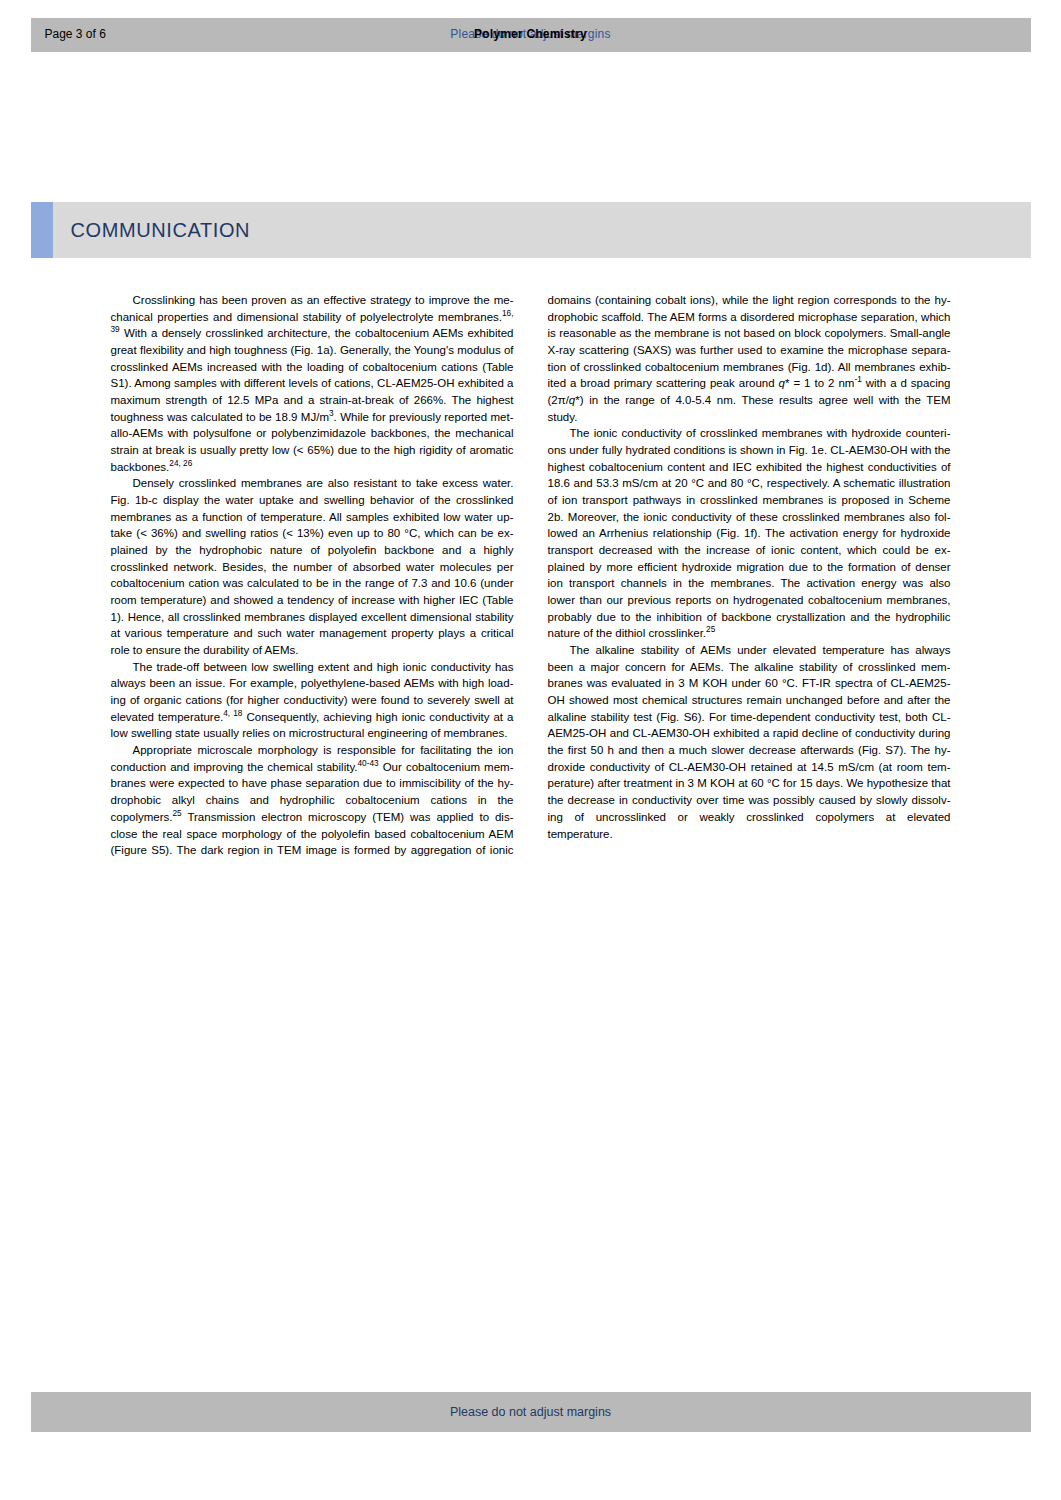Page 3 of 6
Please do not adjust margins
Polymer Chemistry
COMMUNICATION
Crosslinking has been proven as an effective strategy to improve the mechanical properties and dimensional stability of polyelectrolyte membranes.16, 39 With a densely crosslinked architecture, the cobaltocenium AEMs exhibited great flexibility and high toughness (Fig. 1a). Generally, the Young's modulus of crosslinked AEMs increased with the loading of cobaltocenium cations (Table S1). Among samples with different levels of cations, CL-AEM25-OH exhibited a maximum strength of 12.5 MPa and a strain-at-break of 266%. The highest toughness was calculated to be 18.9 MJ/m3. While for previously reported metallo-AEMs with polysulfone or polybenzimidazole backbones, the mechanical strain at break is usually pretty low (< 65%) due to the high rigidity of aromatic backbones.24, 26
Densely crosslinked membranes are also resistant to take excess water. Fig. 1b-c display the water uptake and swelling behavior of the crosslinked membranes as a function of temperature. All samples exhibited low water uptake (< 36%) and swelling ratios (< 13%) even up to 80 °C, which can be explained by the hydrophobic nature of polyolefin backbone and a highly crosslinked network. Besides, the number of absorbed water molecules per cobaltocenium cation was calculated to be in the range of 7.3 and 10.6 (under room temperature) and showed a tendency of increase with higher IEC (Table 1). Hence, all crosslinked membranes displayed excellent dimensional stability at various temperature and such water management property plays a critical role to ensure the durability of AEMs.
The trade-off between low swelling extent and high ionic conductivity has always been an issue. For example, polyethylene-based AEMs with high loading of organic cations (for higher conductivity) were found to severely swell at elevated temperature.4, 18 Consequently, achieving high ionic conductivity at a low swelling state usually relies on microstructural engineering of membranes.
Appropriate microscale morphology is responsible for facilitating the ion conduction and improving the chemical stability.40-43 Our cobaltocenium membranes were expected to have phase separation due to immiscibility of the hydrophobic alkyl chains and hydrophilic cobaltocenium cations in the copolymers.25 Transmission electron microscopy (TEM) was applied to disclose the real space morphology of the polyolefin based cobaltocenium AEM (Figure S5). The dark region in TEM image is formed by aggregation of ionic domains (containing cobalt ions), while the light region corresponds to the hydrophobic scaffold. The AEM forms a disordered microphase separation, which is reasonable as the membrane is not based on block copolymers. Small-angle X-ray scattering (SAXS) was further used to examine the microphase separation of crosslinked cobaltocenium membranes (Fig. 1d). All membranes exhibited a broad primary scattering peak around q* = 1 to 2 nm-1 with a d spacing (2π/q*) in the range of 4.0-5.4 nm. These results agree well with the TEM study.
The ionic conductivity of crosslinked membranes with hydroxide counterions under fully hydrated conditions is shown in Fig. 1e. CL-AEM30-OH with the highest cobaltocenium content and IEC exhibited the highest conductivities of 18.6 and 53.3 mS/cm at 20 °C and 80 °C, respectively. A schematic illustration of ion transport pathways in crosslinked membranes is proposed in Scheme 2b. Moreover, the ionic conductivity of these crosslinked membranes also followed an Arrhenius relationship (Fig. 1f). The activation energy for hydroxide transport decreased with the increase of ionic content, which could be explained by more efficient hydroxide migration due to the formation of denser ion transport channels in the membranes. The activation energy was also lower than our previous reports on hydrogenated cobaltocenium membranes, probably due to the inhibition of backbone crystallization and the hydrophilic nature of the dithiol crosslinker.25
The alkaline stability of AEMs under elevated temperature has always been a major concern for AEMs. The alkaline stability of crosslinked membranes was evaluated in 3 M KOH under 60 °C. FT-IR spectra of CL-AEM25-OH showed most chemical structures remain unchanged before and after the alkaline stability test (Fig. S6). For time-dependent conductivity test, both CL-AEM25-OH and CL-AEM30-OH exhibited a rapid decline of conductivity during the first 50 h and then a much slower decrease afterwards (Fig. S7). The hydroxide conductivity of CL-AEM30-OH retained at 14.5 mS/cm (at room temperature) after treatment in 3 M KOH at 60 °C for 15 days. We hypothesize that the decrease in conductivity over time was possibly caused by slowly dissolving of uncrosslinked or weakly crosslinked copolymers at elevated temperature.
Please do not adjust margins